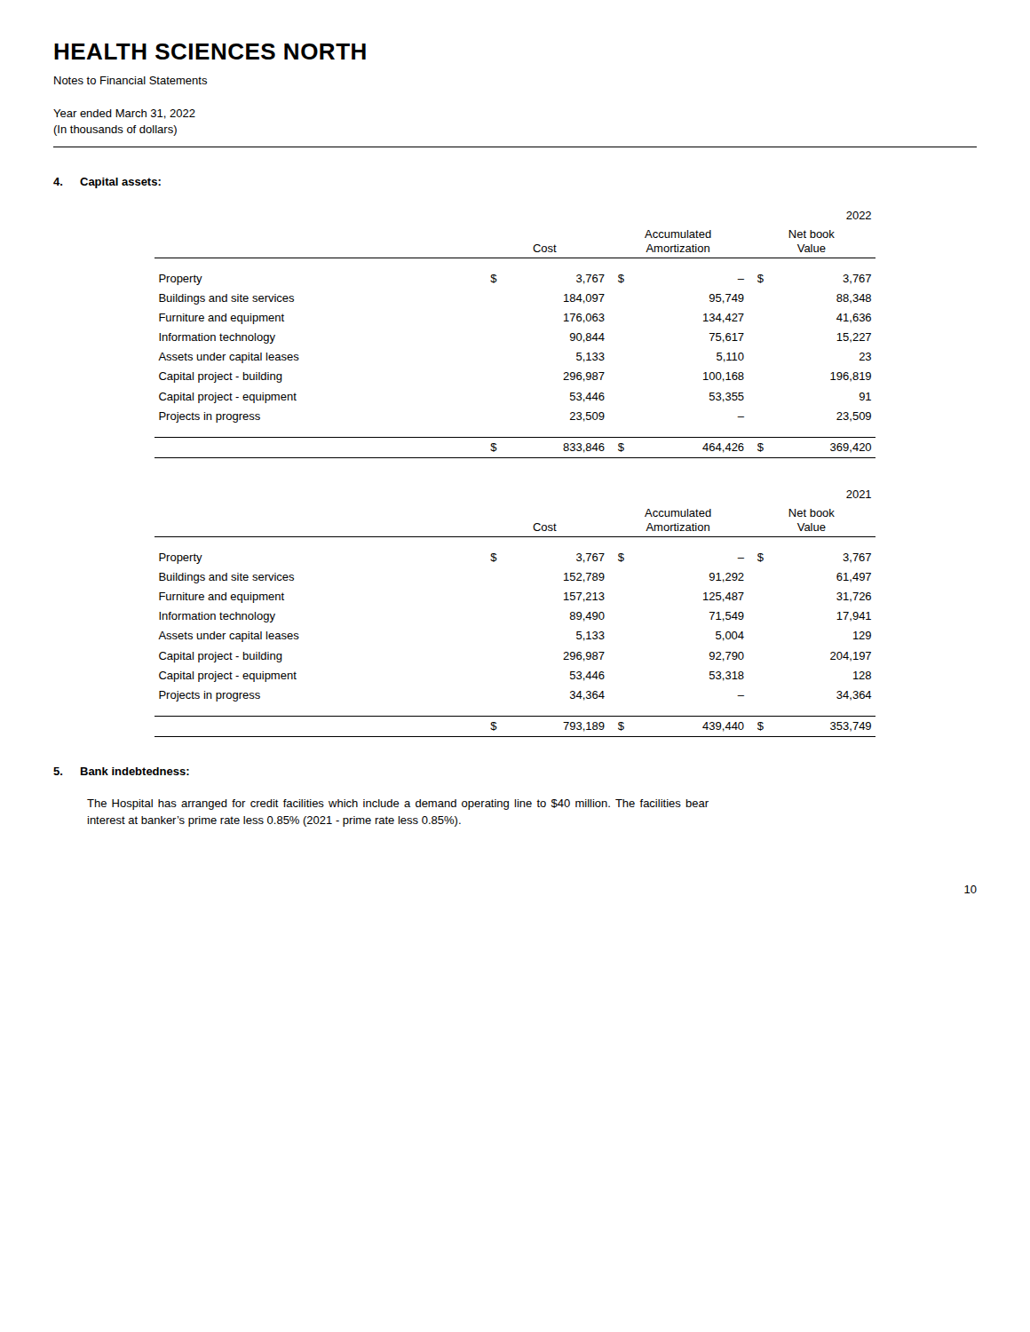HEALTH SCIENCES NORTH
Notes to Financial Statements
Year ended March 31, 2022
(In thousands of dollars)
4. Capital assets:
| | | | 2022 |
| | Cost | Accumulated Amortization | Net book Value |
| Property | $ | 3,767 | $ | – | $ | 3,767 |
| Buildings and site services | | 184,097 | | 95,749 | | 88,348 |
| Furniture and equipment | | 176,063 | | 134,427 | | 41,636 |
| Information technology | | 90,844 | | 75,617 | | 15,227 |
| Assets under capital leases | | 5,133 | | 5,110 | | 23 |
| Capital project - building | | 296,987 | | 100,168 | | 196,819 |
| Capital project - equipment | | 53,446 | | 53,355 | | 91 |
| Projects in progress | | 23,509 | | – | | 23,509 |
| | $ | 833,846 | $ | 464,426 | $ | 369,420 |
| | | | 2021 |
| | Cost | Accumulated Amortization | Net book Value |
| Property | $ | 3,767 | $ | – | $ | 3,767 |
| Buildings and site services | | 152,789 | | 91,292 | | 61,497 |
| Furniture and equipment | | 157,213 | | 125,487 | | 31,726 |
| Information technology | | 89,490 | | 71,549 | | 17,941 |
| Assets under capital leases | | 5,133 | | 5,004 | | 129 |
| Capital project - building | | 296,987 | | 92,790 | | 204,197 |
| Capital project - equipment | | 53,446 | | 53,318 | | 128 |
| Projects in progress | | 34,364 | | – | | 34,364 |
| | $ | 793,189 | $ | 439,440 | $ | 353,749 |
5. Bank indebtedness:
The Hospital has arranged for credit facilities which include a demand operating line to $40 million. The facilities bear interest at banker’s prime rate less 0.85% (2021 - prime rate less 0.85%).
10